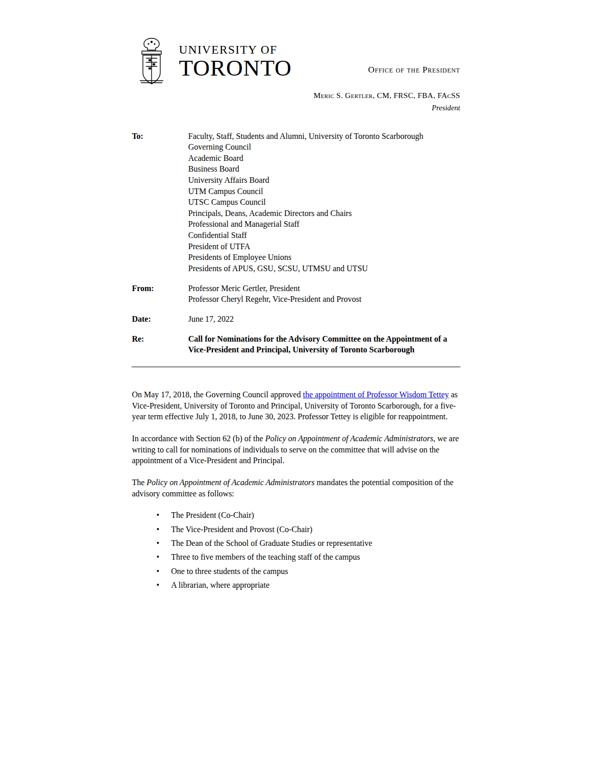University of Toronto
Office of the President
Meric S. Gertler, CM, FRSC, FBA, FAcSS
President
| To: | Faculty, Staff, Students and Alumni, University of Toronto Scarborough Governing Council Academic Board Business Board University Affairs Board UTM Campus Council UTSC Campus Council Principals, Deans, Academic Directors and Chairs Professional and Managerial Staff Confidential Staff President of UTFA Presidents of Employee Unions Presidents of APUS, GSU, SCSU, UTMSU and UTSU |
| From: | Professor Meric Gertler, President Professor Cheryl Regehr, Vice-President and Provost |
| Date: | June 17, 2022 |
| Re: | Call for Nominations for the Advisory Committee on the Appointment of a Vice-President and Principal, University of Toronto Scarborough |
On May 17, 2018, the Governing Council approved the appointment of Professor Wisdom Tettey as Vice-President, University of Toronto and Principal, University of Toronto Scarborough, for a five-year term effective July 1, 2018, to June 30, 2023. Professor Tettey is eligible for reappointment.
In accordance with Section 62 (b) of the Policy on Appointment of Academic Administrators, we are writing to call for nominations of individuals to serve on the committee that will advise on the appointment of a Vice-President and Principal.
The Policy on Appointment of Academic Administrators mandates the potential composition of the advisory committee as follows:
The President (Co-Chair)
The Vice-President and Provost (Co-Chair)
The Dean of the School of Graduate Studies or representative
Three to five members of the teaching staff of the campus
One to three students of the campus
A librarian, where appropriate